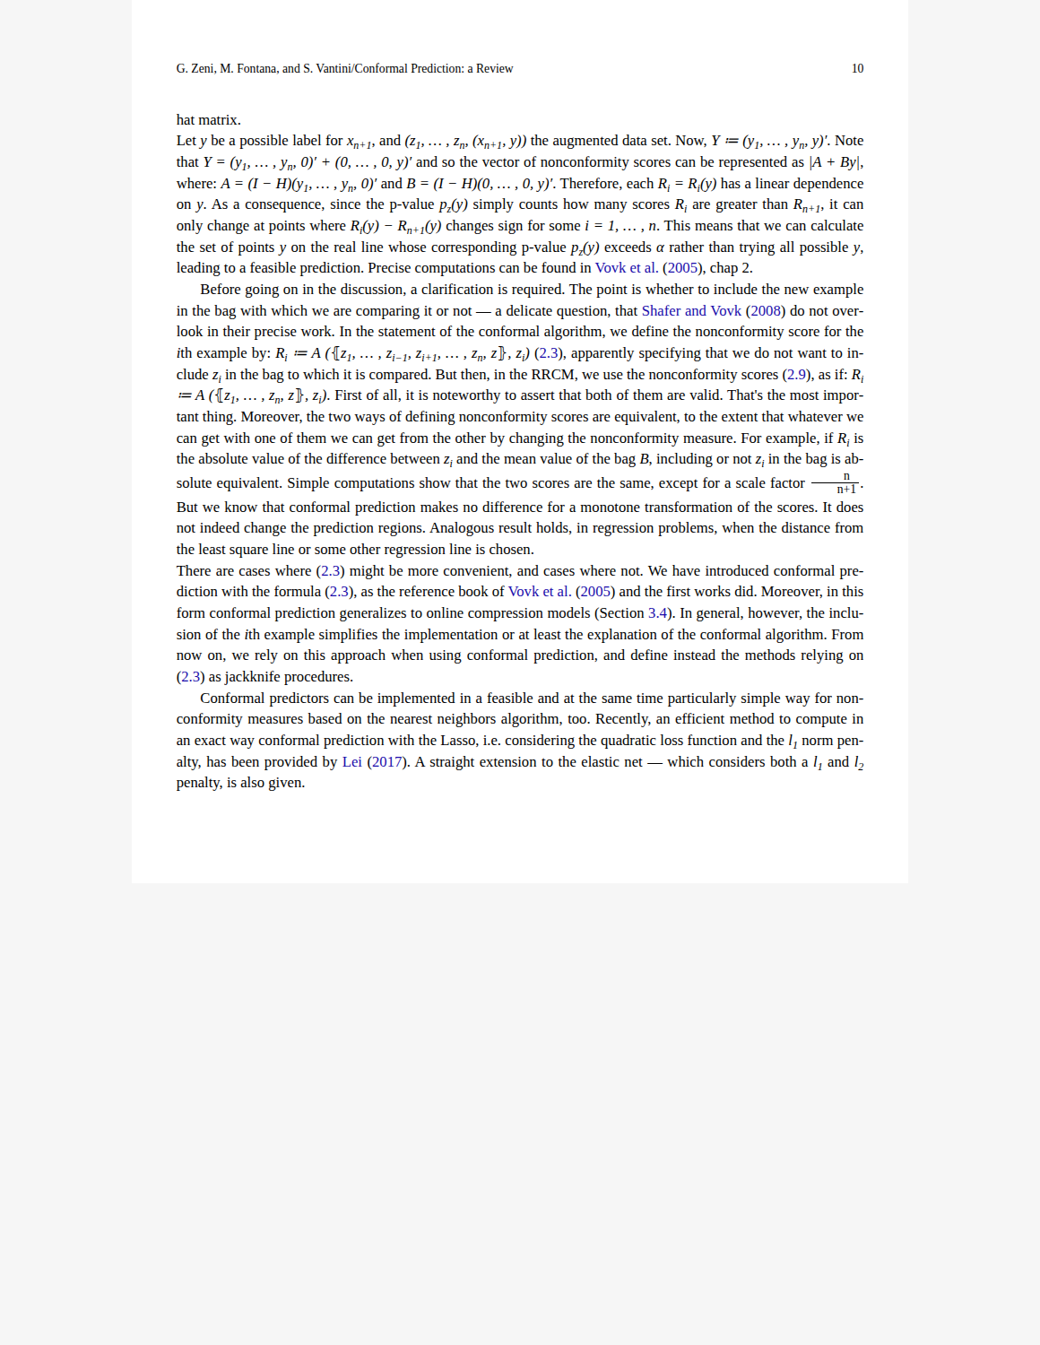G. Zeni, M. Fontana, and S. Vantini/Conformal Prediction: a Review 10
hat matrix.
Let y be a possible label for xn+1, and (z1, … , zn, (xn+1, y)) the augmented data set. Now, Y ≔ (y1, … , yn, y)′. Note that Y = (y1, … , yn, 0)′ + (0, … , 0, y)′ and so the vector of nonconformity scores can be represented as |A + By|, where: A = (I − H)(y1, … , yn, 0)′ and B = (I − H)(0, … , 0, y)′. Therefore, each Ri = Ri(y) has a linear dependence on y. As a consequence, since the p-value pz(y) simply counts how many scores Ri are greater than Rn+1, it can only change at points where Ri(y) − Rn+1(y) changes sign for some i = 1, … , n. This means that we can calculate the set of points y on the real line whose corresponding p-value pz(y) exceeds α rather than trying all possible y, leading to a feasible prediction. Precise computations can be found in Vovk et al. (2005), chap 2.
Before going on in the discussion, a clarification is required. The point is whether to include the new example in the bag with which we are comparing it or not — a delicate question, that Shafer and Vovk (2008) do not overlook in their precise work. In the statement of the conformal algorithm, we define the nonconformity score for the ith example by: Ri ≔ A (⦃z1, … , zi−1, zi+1, … , zn, z⦄, zi) (2.3), apparently specifying that we do not want to include zi in the bag to which it is compared. But then, in the RRCM, we use the nonconformity scores (2.9), as if: Ri ≔ A (⦃z1, … , zn, z⦄, zi). First of all, it is noteworthy to assert that both of them are valid. That's the most important thing. Moreover, the two ways of defining nonconformity scores are equivalent, to the extent that whatever we can get with one of them we can get from the other by changing the nonconformity measure. For example, if Ri is the absolute value of the difference between zi and the mean value of the bag B, including or not zi in the bag is absolute equivalent. Simple computations show that the two scores are the same, except for a scale factor nn+1. But we know that conformal prediction makes no difference for a monotone transformation of the scores. It does not indeed change the prediction regions. Analogous result holds, in regression problems, when the distance from the least square line or some other regression line is chosen.
There are cases where (2.3) might be more convenient, and cases where not. We have introduced conformal prediction with the formula (2.3), as the reference book of Vovk et al. (2005) and the first works did. Moreover, in this form conformal prediction generalizes to online compression models (Section 3.4). In general, however, the inclusion of the ith example simplifies the implementation or at least the explanation of the conformal algorithm. From now on, we rely on this approach when using conformal prediction, and define instead the methods relying on (2.3) as jackknife procedures.
Conformal predictors can be implemented in a feasible and at the same time particularly simple way for nonconformity measures based on the nearest neighbors algorithm, too. Recently, an efficient method to compute in an exact way conformal prediction with the Lasso, i.e. considering the quadratic loss function and the l1 norm penalty, has been provided by Lei (2017). A straight extension to the elastic net — which considers both a l1 and l2 penalty, is also given.